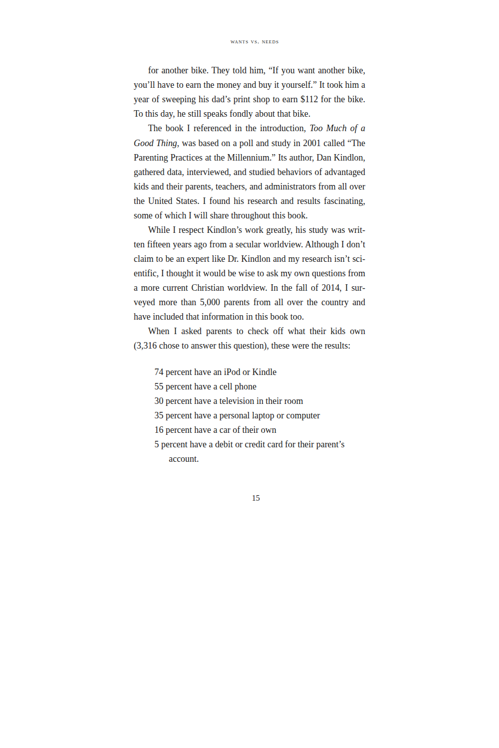Wants vs. Needs
for another bike. They told him, “If you want another bike, you’ll have to earn the money and buy it yourself.” It took him a year of sweeping his dad’s print shop to earn $112 for the bike. To this day, he still speaks fondly about that bike.
The book I referenced in the introduction, Too Much of a Good Thing, was based on a poll and study in 2001 called “The Parenting Practices at the Millennium.” Its author, Dan Kindlon, gathered data, interviewed, and studied behaviors of advantaged kids and their parents, teachers, and administrators from all over the United States. I found his research and results fascinating, some of which I will share throughout this book.
While I respect Kindlon’s work greatly, his study was written fifteen years ago from a secular worldview. Although I don’t claim to be an expert like Dr. Kindlon and my research isn’t scientific, I thought it would be wise to ask my own questions from a more current Christian worldview. In the fall of 2014, I surveyed more than 5,000 parents from all over the country and have included that information in this book too.
When I asked parents to check off what their kids own (3,316 chose to answer this question), these were the results:
74 percent have an iPod or Kindle
55 percent have a cell phone
30 percent have a television in their room
35 percent have a personal laptop or computer
16 percent have a car of their own
5 percent have a debit or credit card for their parent’s account.
15